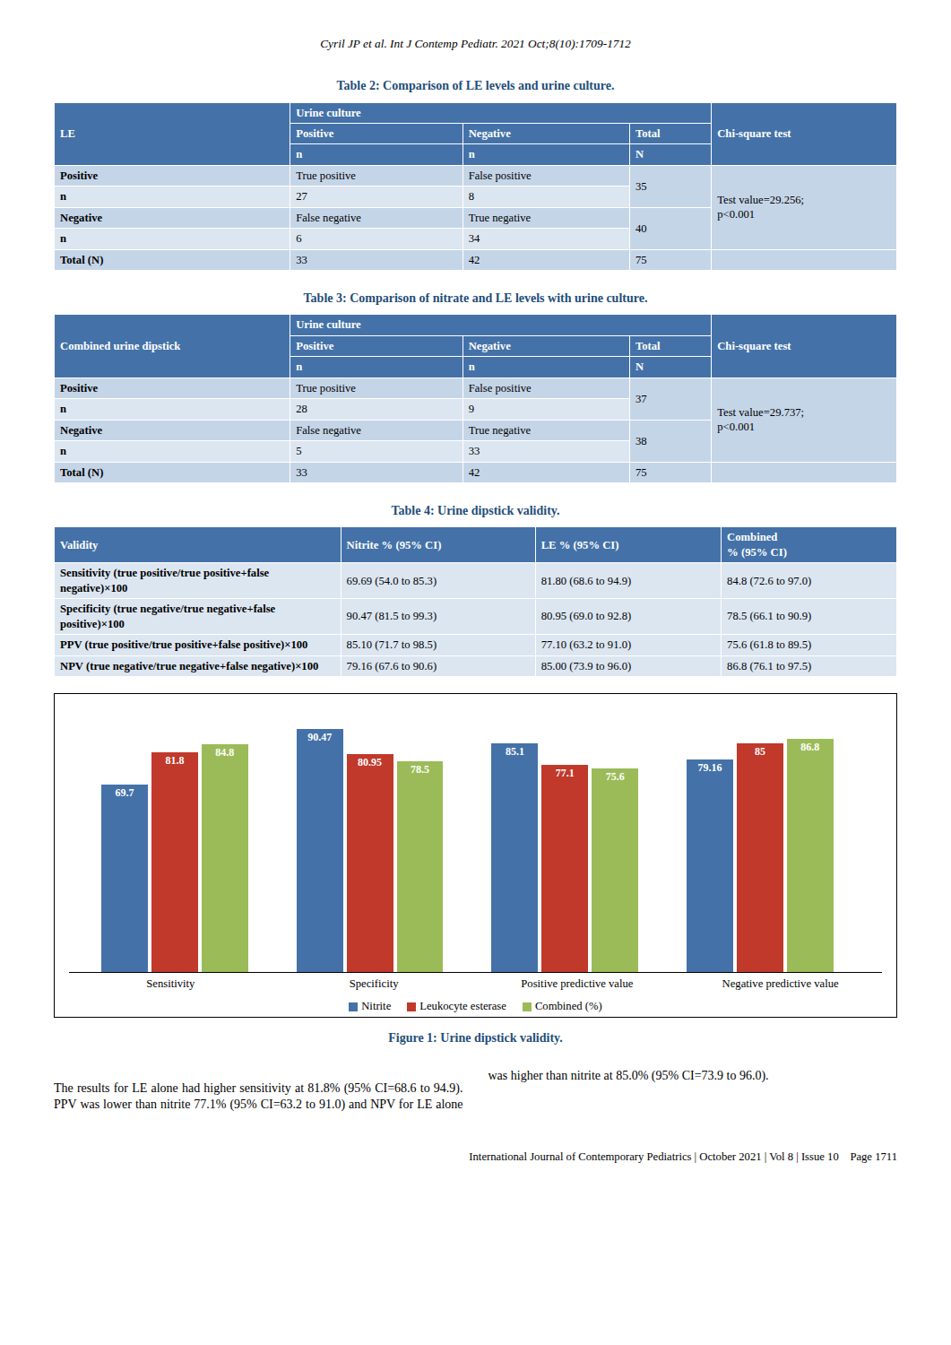Cyril JP et al. Int J Contemp Pediatr. 2021 Oct;8(10):1709-1712
Table 2: Comparison of LE levels and urine culture.
| LE | Urine culture | Chi-square test |
| --- | --- | --- |
| Positive | Negative | Total |
| n | n | N |
| Positive | True positive | False positive | 35 | Test value=29.256; p<0.001 |
| n | 27 | 8 |
| Negative | False negative | True negative | 40 |
| n | 6 | 34 |
| Total (N) | 33 | 42 | 75 | |
Table 3: Comparison of nitrate and LE levels with urine culture.
| Combined urine dipstick | Urine culture | Chi-square test |
| --- | --- | --- |
| Positive | Negative | Total |
| n | n | N |
| Positive | True positive | False positive | 37 | Test value=29.737; p<0.001 |
| n | 28 | 9 |
| Negative | False negative | True negative | 38 |
| n | 5 | 33 |
| Total (N) | 33 | 42 | 75 | |
Table 4: Urine dipstick validity.
| Validity | Nitrite % (95% CI) | LE % (95% CI) | Combined % (95% CI) |
| --- | --- | --- | --- |
| Sensitivity (true positive/true positive+false negative)×100 | 69.69 (54.0 to 85.3) | 81.80 (68.6 to 94.9) | 84.8 (72.6 to 97.0) |
| Specificity (true negative/true negative+false positive)×100 | 90.47 (81.5 to 99.3) | 80.95 (69.0 to 92.8) | 78.5 (66.1 to 90.9) |
| PPV (true positive/true positive+false positive)×100 | 85.10 (71.7 to 98.5) | 77.10 (63.2 to 91.0) | 75.6 (61.8 to 89.5) |
| NPV (true negative/true negative+false negative)×100 | 79.16 (67.6 to 90.6) | 85.00 (73.9 to 96.0) | 86.8 (76.1 to 97.5) |
69.7
69.7
81.8
84.8
90.47
80.95
78.5
85.1
77.1
75.6
79.16
85
86.8
Sensitivity
Specificity
Positive predictive value
Negative predictive value
Nitrite
Leukocyte esterase
Combined (%)
Figure 1: Urine dipstick validity.
The results for LE alone had higher sensitivity at 81.8% (95% CI=68.6 to 94.9). PPV was lower than nitrite 77.1% (95% CI=63.2 to 91.0) and NPV for LE alone was higher than nitrite at 85.0% (95% CI=73.9 to 96.0).
International Journal of Contemporary Pediatrics | October 2021 | Vol 8 | Issue 10 Page 1711